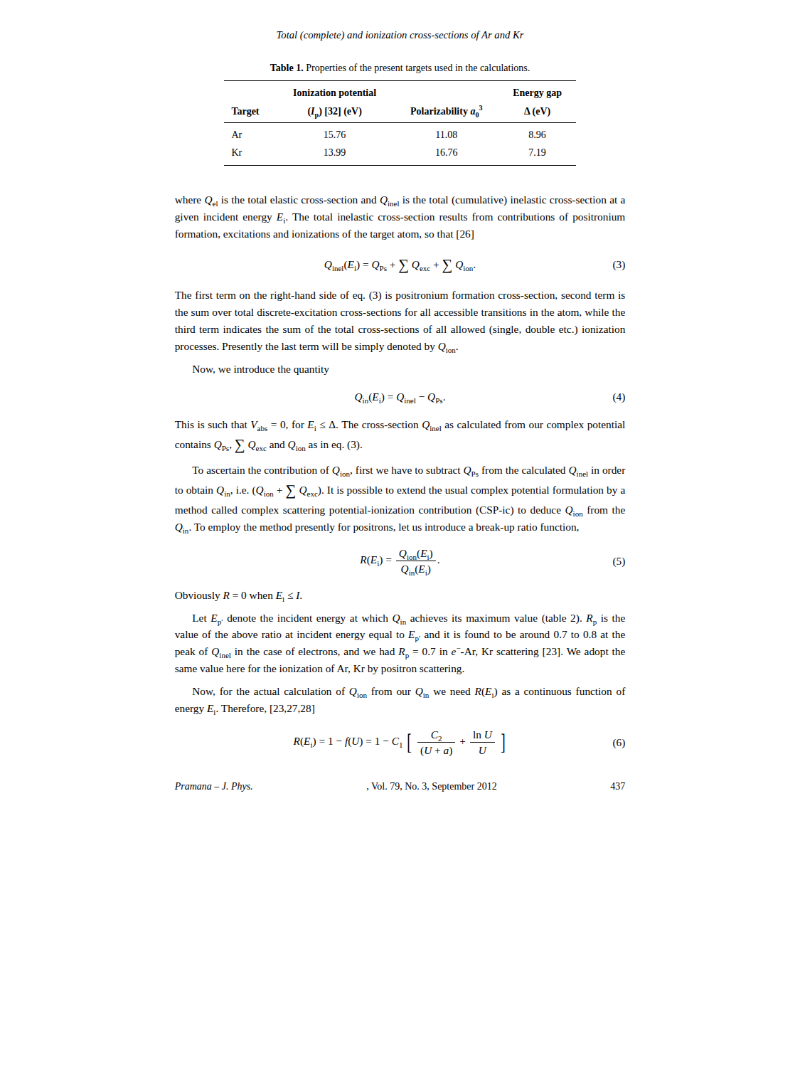Total (complete) and ionization cross-sections of Ar and Kr
Table 1. Properties of the present targets used in the calculations.
| | Ionization potential | | Energy gap |
| --- | --- | --- | --- |
| Target | ( I p ) [32] (eV) | Polarizability a 0 3 | Δ (eV) |
| Ar | 15.76 | 11.08 | 8.96 |
| Kr | 13.99 | 16.76 | 7.19 |
where Qel is the total elastic cross-section and Qinel is the total (cumulative) inelastic cross-section at a given incident energy Ei. The total inelastic cross-section results from contributions of positronium formation, excitations and ionizations of the target atom, so that [26]
Qinel(Ei) = QPs + ∑ Qexc + ∑ Qion. (3)
The first term on the right-hand side of eq. (3) is positronium formation cross-section, second term is the sum over total discrete-excitation cross-sections for all accessible transitions in the atom, while the third term indicates the sum of the total cross-sections of all allowed (single, double etc.) ionization processes. Presently the last term will be simply denoted by Qion.
Now, we introduce the quantity
Qin(Ei) = Qinel − QPs. (4)
This is such that Vabs = 0, for Ei ≤ Δ. The cross-section Qinel as calculated from our complex potential contains QPs, ∑ Qexc and Qion as in eq. (3).
To ascertain the contribution of Qion, first we have to subtract QPs from the calculated Qinel in order to obtain Qin, i.e. (Qion + ∑ Qexc). It is possible to extend the usual complex potential formulation by a method called complex scattering potential-ionization contribution (CSP-ic) to deduce Qion from the Qin. To employ the method presently for positrons, let us introduce a break-up ratio function,
R(Ei) = Qion(Ei) Qin(Ei) . (5)
Obviously R = 0 when Ei ≤ I.
Let Ep′ denote the incident energy at which Qin achieves its maximum value (table 2). Rp is the value of the above ratio at incident energy equal to Ep′ and it is found to be around 0.7 to 0.8 at the peak of Qinel in the case of electrons, and we had Rp = 0.7 in e−-Ar, Kr scattering [23]. We adopt the same value here for the ionization of Ar, Kr by positron scattering.
Now, for the actual calculation of Qion from our Qin we need R(Ei) as a continuous function of energy Ei. Therefore, [23,27,28]
R(Ei) = 1 − f(U) = 1 − C1 [ C2 (U + a) + ln U U ] (6)
Pramana – J. Phys., Vol. 79, No. 3, September 2012 437